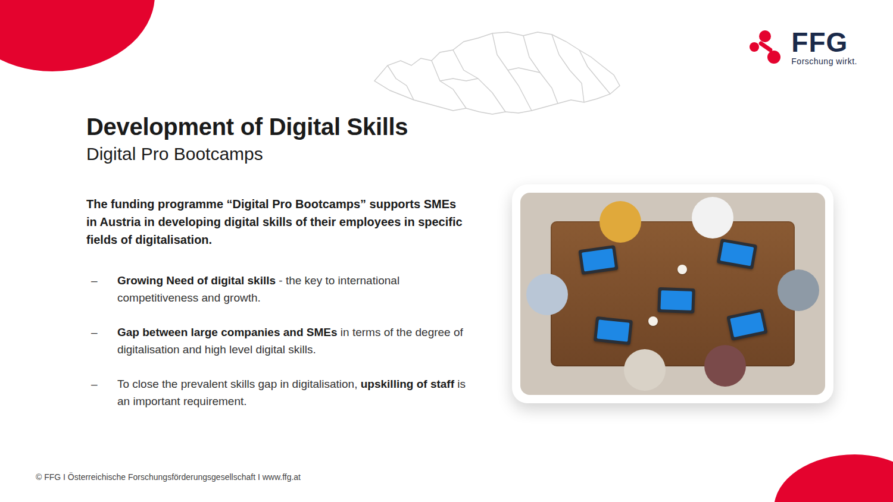FFG
Forschung wirkt.
Development of Digital Skills
Digital Pro Bootcamps
The funding programme “Digital Pro Bootcamps” supports SMEs in Austria in developing digital skills of their employees in specific fields of digitalisation.
Growing Need of digital skills - the key to international competitiveness and growth.
Gap between large companies and SMEs in terms of the degree of digitalisation and high level digital skills.
To close the prevalent skills gap in digitalisation, upskilling of staff is an important requirement.
© FFG I Österreichische Forschungsförderungsgesellschaft I www.ffg.at